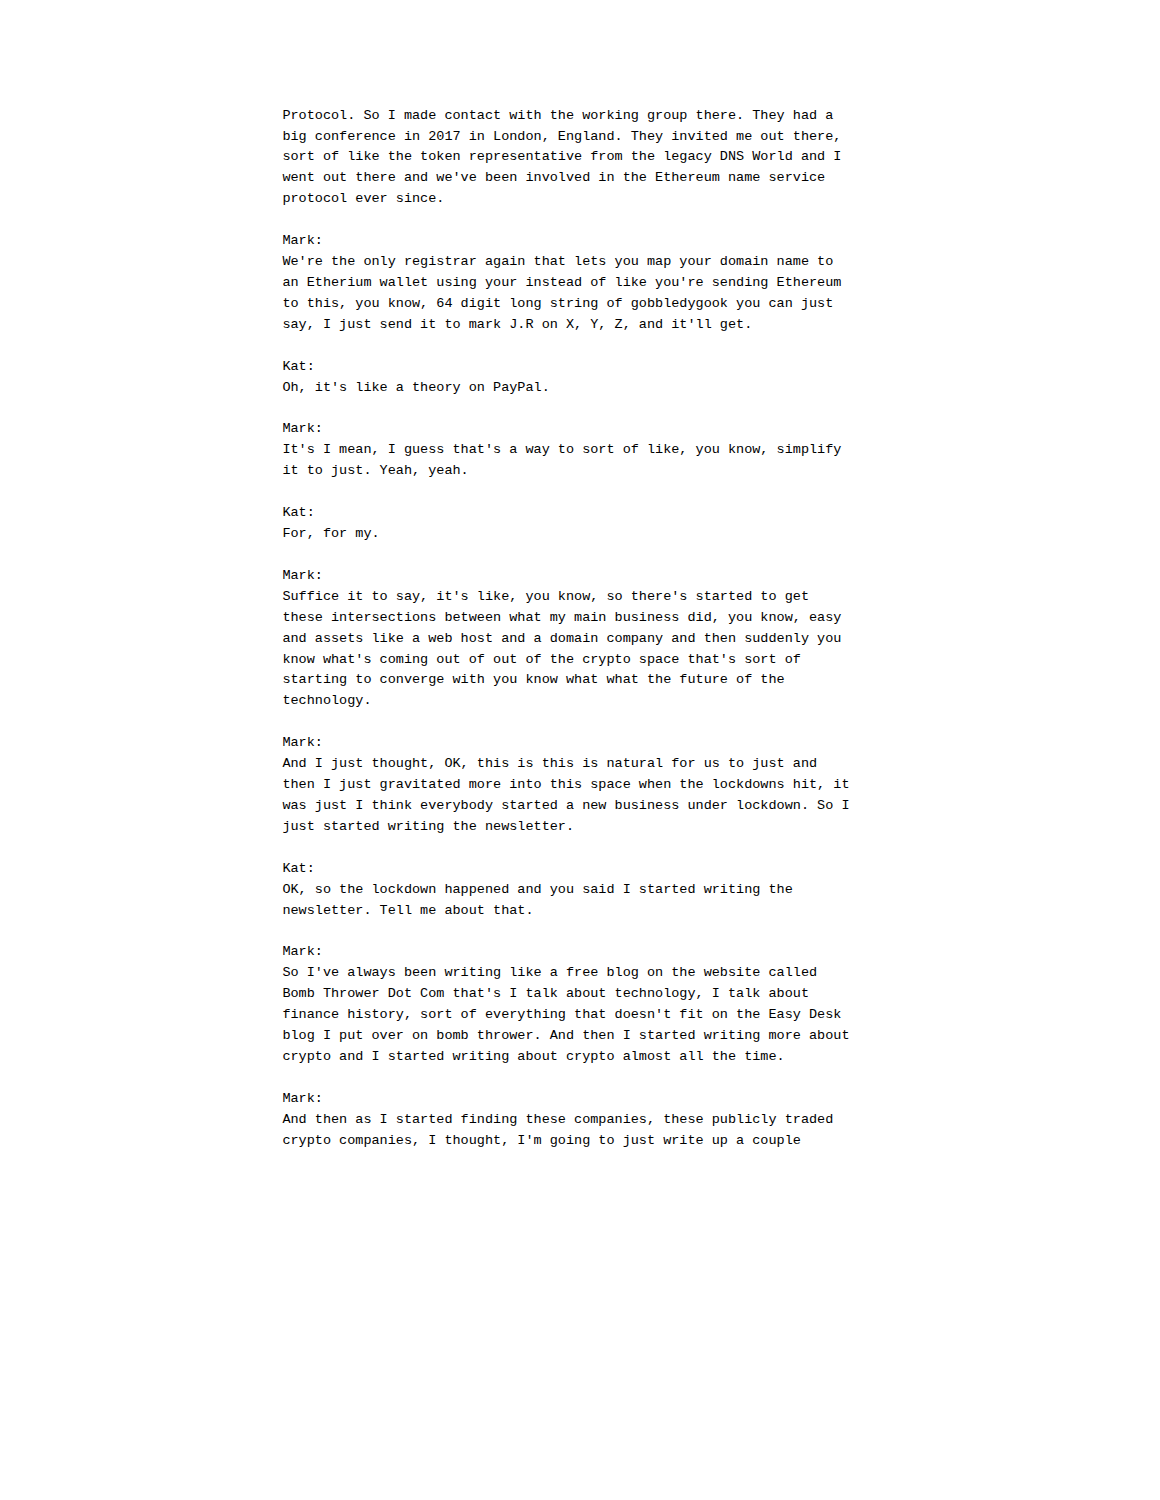Protocol. So I made contact with the working group there. They had a
big conference in 2017 in London, England. They invited me out there,
sort of like the token representative from the legacy DNS World and I
went out there and we've been involved in the Ethereum name service
protocol ever since.
Mark:
We're the only registrar again that lets you map your domain name to
an Etherium wallet using your instead of like you're sending Ethereum
to this, you know, 64 digit long string of gobbledygook you can just
say, I just send it to mark J.R on X, Y, Z, and it'll get.
Kat:
Oh, it's like a theory on PayPal.
Mark:
It's I mean, I guess that's a way to sort of like, you know, simplify
it to just. Yeah, yeah.
Kat:
For, for my.
Mark:
Suffice it to say, it's like, you know, so there's started to get
these intersections between what my main business did, you know, easy
and assets like a web host and a domain company and then suddenly you
know what's coming out of out of the crypto space that's sort of
starting to converge with you know what what the future of the
technology.
Mark:
And I just thought, OK, this is this is natural for us to just and
then I just gravitated more into this space when the lockdowns hit, it
was just I think everybody started a new business under lockdown. So I
just started writing the newsletter.
Kat:
OK, so the lockdown happened and you said I started writing the
newsletter. Tell me about that.
Mark:
So I've always been writing like a free blog on the website called
Bomb Thrower Dot Com that's I talk about technology, I talk about
finance history, sort of everything that doesn't fit on the Easy Desk
blog I put over on bomb thrower. And then I started writing more about
crypto and I started writing about crypto almost all the time.
Mark:
And then as I started finding these companies, these publicly traded
crypto companies, I thought, I'm going to just write up a couple